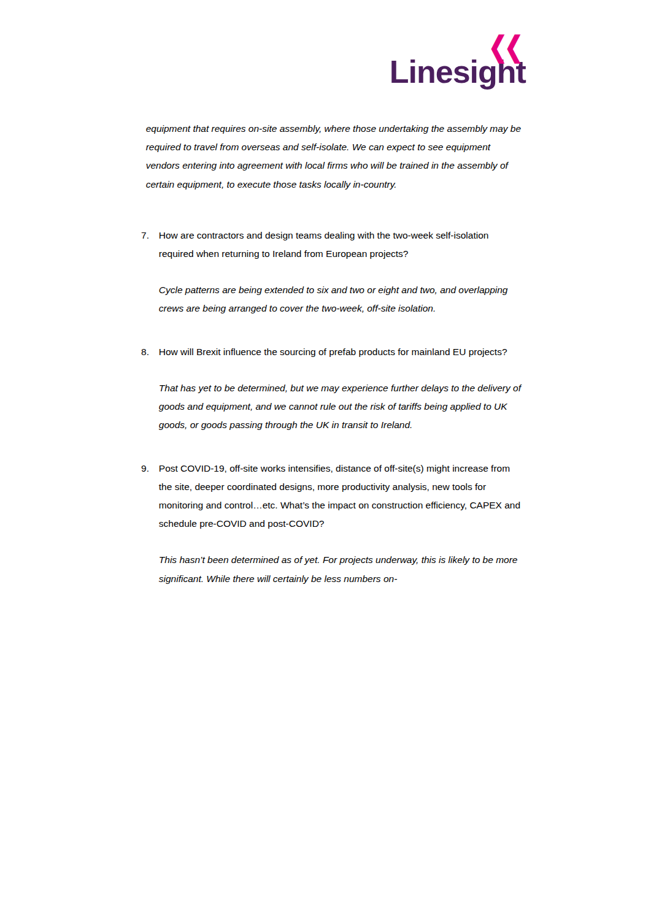❮❮ Linesight
equipment that requires on-site assembly, where those undertaking the assembly may be required to travel from overseas and self-isolate. We can expect to see equipment vendors entering into agreement with local firms who will be trained in the assembly of certain equipment, to execute those tasks locally in-country.
How are contractors and design teams dealing with the two-week self-isolation required when returning to Ireland from European projects?
Cycle patterns are being extended to six and two or eight and two, and overlapping crews are being arranged to cover the two-week, off-site isolation.
How will Brexit influence the sourcing of prefab products for mainland EU projects?
That has yet to be determined, but we may experience further delays to the delivery of goods and equipment, and we cannot rule out the risk of tariffs being applied to UK goods, or goods passing through the UK in transit to Ireland.
Post COVID-19, off-site works intensifies, distance of off-site(s) might increase from the site, deeper coordinated designs, more productivity analysis, new tools for monitoring and control…etc. What’s the impact on construction efficiency, CAPEX and schedule pre-COVID and post-COVID?
This hasn’t been determined as of yet. For projects underway, this is likely to be more significant. While there will certainly be less numbers on-